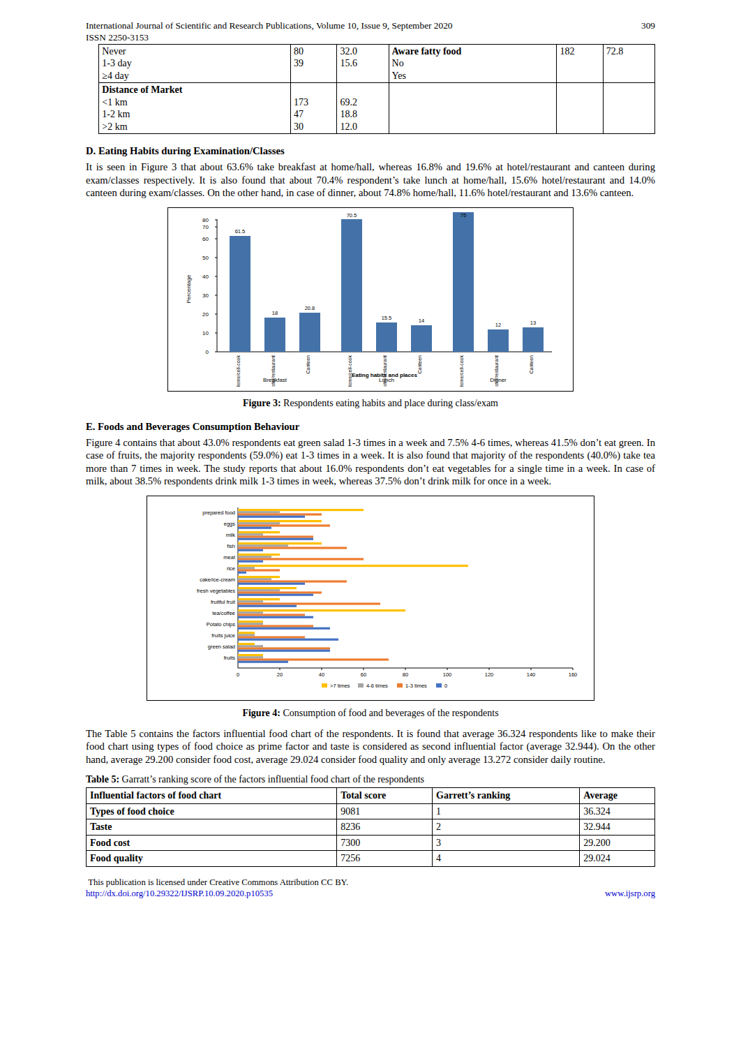International Journal of Scientific and Research Publications, Volume 10, Issue 9, September 2020
309
ISSN 2250-3153
| | Never 1-3 day ≥4 day | 80 39 | 32.0 15.6 | Aware fatty food No Yes | 182 | 72.8 |
| | Distance of Market <1 km 1-2 km >2 km | 173 47 30 | 69.2 18.8 12.0 | | | |
D. Eating Habits during Examination/Classes
It is seen in Figure 3 that about 63.6% take breakfast at home/hall, whereas 16.8% and 19.6% at hotel/restaurant and canteen during exam/classes respectively. It is also found that about 70.4% respondent’s take lunch at home/hall, 15.6% hotel/restaurant and 14.0% canteen during exam/classes. On the other hand, in case of dinner, about 74.8% home/hall, 11.6% hotel/restaurant and 13.6% canteen.
0 10 20 30 40 50 60 70 80 Percentage 61.5 18 20.8 70.5 15.5 14 75 12 13 Home/cell-cook Hotel/restaurant Canteen Home/cell-cook Hotel/restaurant Canteen Home/cell-cook Hotel/restaurant Canteen Breakfast Lunch Dinner Eating habits and places
Figure 3: Respondents eating habits and place during class/exam
E. Foods and Beverages Consumption Behaviour
Figure 4 contains that about 43.0% respondents eat green salad 1-3 times in a week and 7.5% 4-6 times, whereas 41.5% don’t eat green. In case of fruits, the majority respondents (59.0%) eat 1-3 times in a week. It is also found that majority of the respondents (40.0%) take tea more than 7 times in week. The study reports that about 16.0% respondents don’t eat vegetables for a single time in a week. In case of milk, about 38.5% respondents drink milk 1-3 times in week, whereas 37.5% don’t drink milk for once in a week.
0 20 40 60 80 100 120 140 160 prepared food eggs milk fish meat rice cake/ice-cream fresh vegetables fruitful fruit tea/coffee Potato chips fruits juice green salad fruits >7 times 4-6 times 1-3 times 0
Figure 4: Consumption of food and beverages of the respondents
The Table 5 contains the factors influential food chart of the respondents. It is found that average 36.324 respondents like to make their food chart using types of food choice as prime factor and taste is considered as second influential factor (average 32.944). On the other hand, average 29.200 consider food cost, average 29.024 consider food quality and only average 13.272 consider daily routine.
Table 5: Garratt’s ranking score of the factors influential food chart of the respondents
| Influential factors of food chart | Total score | Garrett’s ranking | Average |
| --- | --- | --- | --- |
| Types of food choice | 9081 | 1 | 36.324 |
| Taste | 8236 | 2 | 32.944 |
| Food cost | 7300 | 3 | 29.200 |
| Food quality | 7256 | 4 | 29.024 |
This publication is licensed under Creative Commons Attribution CC BY.
http://dx.doi.org/10.29322/IJSRP.10.09.2020.p10535 www.ijsrp.org